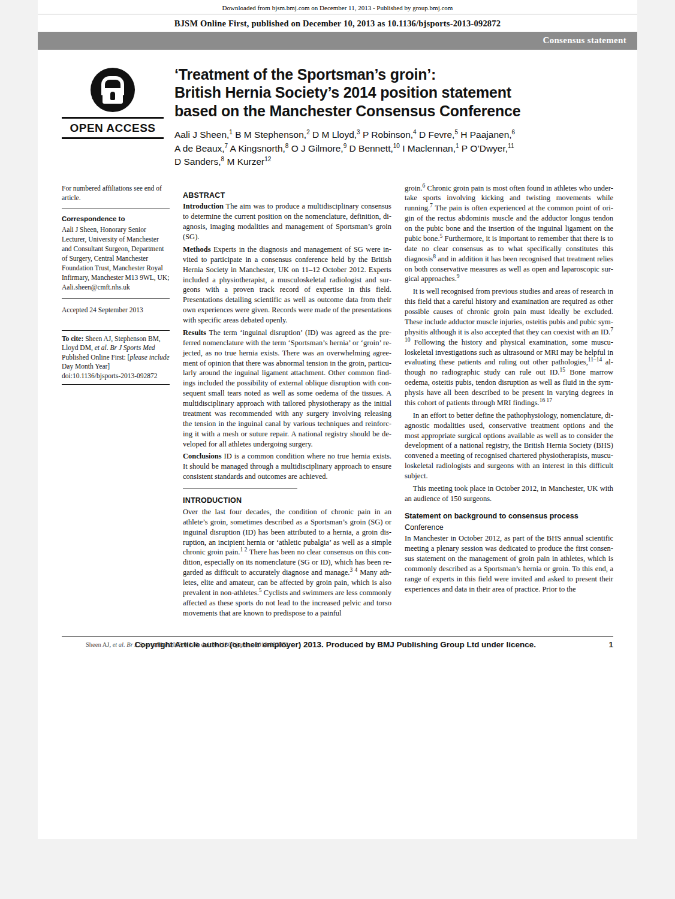Downloaded from bjsm.bmj.com on December 11, 2013 - Published by group.bmj.com
BJSM Online First, published on December 10, 2013 as 10.1136/bjsports-2013-092872
Consensus statement
OPEN ACCESS
‘Treatment of the Sportsman’s groin’:
British Hernia Society’s 2014 position statement
based on the Manchester Consensus Conference
Aali J Sheen,1 B M Stephenson,2 D M Lloyd,3 P Robinson,4 D Fevre,5 H Paajanen,6
A de Beaux,7 A Kingsnorth,8 O J Gilmore,9 D Bennett,10 I Maclennan,1 P O’Dwyer,11
D Sanders,8 M Kurzer12
For numbered affiliations see end of article.
Correspondence to
Aali J Sheen, Honorary Senior Lecturer, University of Manchester and Consultant Surgeon, Department of Surgery, Central Manchester Foundation Trust, Manchester Royal Infirmary, Manchester M13 9WL, UK;
Aali.sheen@cmft.nhs.uk
Accepted 24 September 2013
To cite: Sheen AJ, Stephenson BM, Lloyd DM, et al. Br J Sports Med Published Online First: [please include Day Month Year] doi:10.1136/bjsports-2013-092872
Abstract
Introduction The aim was to produce a multidisciplinary consensus to determine the current position on the nomenclature, definition, diagnosis, imaging modalities and management of Sportsman’s groin (SG).
Methods Experts in the diagnosis and management of SG were invited to participate in a consensus conference held by the British Hernia Society in Manchester, UK on 11–12 October 2012. Experts included a physiotherapist, a musculoskeletal radiologist and surgeons with a proven track record of expertise in this field. Presentations detailing scientific as well as outcome data from their own experiences were given. Records were made of the presentations with specific areas debated openly.
Results The term ‘inguinal disruption’ (ID) was agreed as the preferred nomenclature with the term ‘Sportsman’s hernia’ or ‘groin’ rejected, as no true hernia exists. There was an overwhelming agreement of opinion that there was abnormal tension in the groin, particularly around the inguinal ligament attachment. Other common findings included the possibility of external oblique disruption with consequent small tears noted as well as some oedema of the tissues. A multidisciplinary approach with tailored physiotherapy as the initial treatment was recommended with any surgery involving releasing the tension in the inguinal canal by various techniques and reinforcing it with a mesh or suture repair. A national registry should be developed for all athletes undergoing surgery.
Conclusions ID is a common condition where no true hernia exists. It should be managed through a multidisciplinary approach to ensure consistent standards and outcomes are achieved.
Introduction
Over the last four decades, the condition of chronic pain in an athlete’s groin, sometimes described as a Sportsman’s groin (SG) or inguinal disruption (ID) has been attributed to a hernia, a groin disruption, an incipient hernia or ‘athletic pubalgia’ as well as a simple chronic groin pain.1 2 There has been no clear consensus on this condition, especially on its nomenclature (SG or ID), which has been regarded as difficult to accurately diagnose and manage.3 4 Many athletes, elite and amateur, can be affected by groin pain, which is also prevalent in non-athletes.5 Cyclists and swimmers are less commonly affected as these sports do not lead to the increased pelvic and torso movements that are known to predispose to a painful
groin.6 Chronic groin pain is most often found in athletes who undertake sports involving kicking and twisting movements while running.7 The pain is often experienced at the common point of origin of the rectus abdominis muscle and the adductor longus tendon on the pubic bone and the insertion of the inguinal ligament on the pubic bone.5 Furthermore, it is important to remember that there is to date no clear consensus as to what specifically constitutes this diagnosis8 and in addition it has been recognised that treatment relies on both conservative measures as well as open and laparoscopic surgical approaches.9
It is well recognised from previous studies and areas of research in this field that a careful history and examination are required as other possible causes of chronic groin pain must ideally be excluded. These include adductor muscle injuries, osteitis pubis and pubic symphysitis although it is also accepted that they can coexist with an ID.7 10 Following the history and physical examination, some musculoskeletal investigations such as ultrasound or MRI may be helpful in evaluating these patients and ruling out other pathologies,11–14 although no radiographic study can rule out ID.15 Bone marrow oedema, osteitis pubis, tendon disruption as well as fluid in the symphysis have all been described to be present in varying degrees in this cohort of patients through MRI findings.16 17
In an effort to better define the pathophysiology, nomenclature, diagnostic modalities used, conservative treatment options and the most appropriate surgical options available as well as to consider the development of a national registry, the British Hernia Society (BHS) convened a meeting of recognised chartered physiotherapists, musculoskeletal radiologists and surgeons with an interest in this difficult subject.
This meeting took place in October 2012, in Manchester, UK with an audience of 150 surgeons.
Statement on background to consensus process
Conference
In Manchester in October 2012, as part of the BHS annual scientific meeting a plenary session was dedicated to produce the first consensus statement on the management of groin pain in athletes, which is commonly described as a Sportsman’s hernia or groin. To this end, a range of experts in this field were invited and asked to present their experiences and data in their area of practice. Prior to the
Sheen AJ, et al. Br J Sports Med 2013;0:1–6. doi:10.1136/bjsports-2013-092872
Copyright Article author (or their employer) 2013. Produced by BMJ Publishing Group Ltd under licence.
1